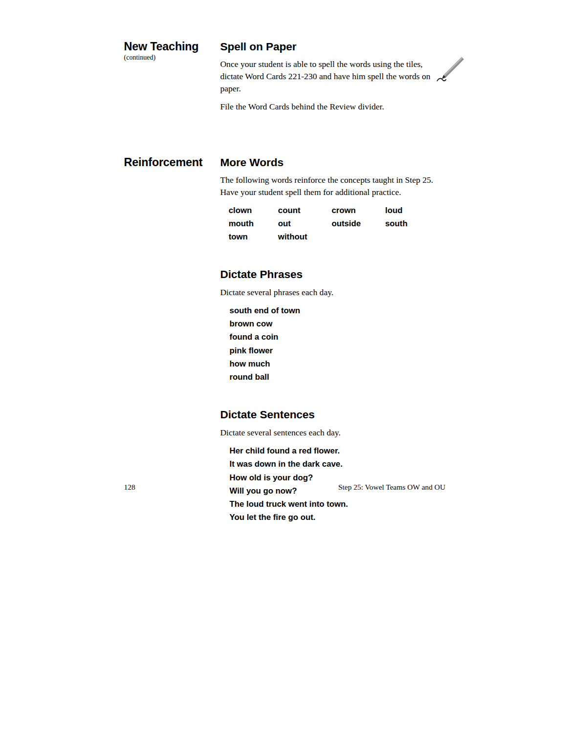New Teaching
(continued)
Spell on Paper
Once your student is able to spell the words using the tiles, dictate Word Cards 221-230 and have him spell the words on paper.
File the Word Cards behind the Review divider.
Reinforcement
More Words
The following words reinforce the concepts taught in Step 25. Have your student spell them for additional practice.
| clown | count | crown | loud |
| mouth | out | outside | south |
| town | without | | |
Dictate Phrases
Dictate several phrases each day.
south end of town
brown cow
found a coin
pink flower
how much
round ball
Dictate Sentences
Dictate several sentences each day.
Her child found a red flower.
It was down in the dark cave.
How old is your dog?
Will you go now?
The loud truck went into town.
You let the fire go out.
128 Step 25: Vowel Teams OW and OU